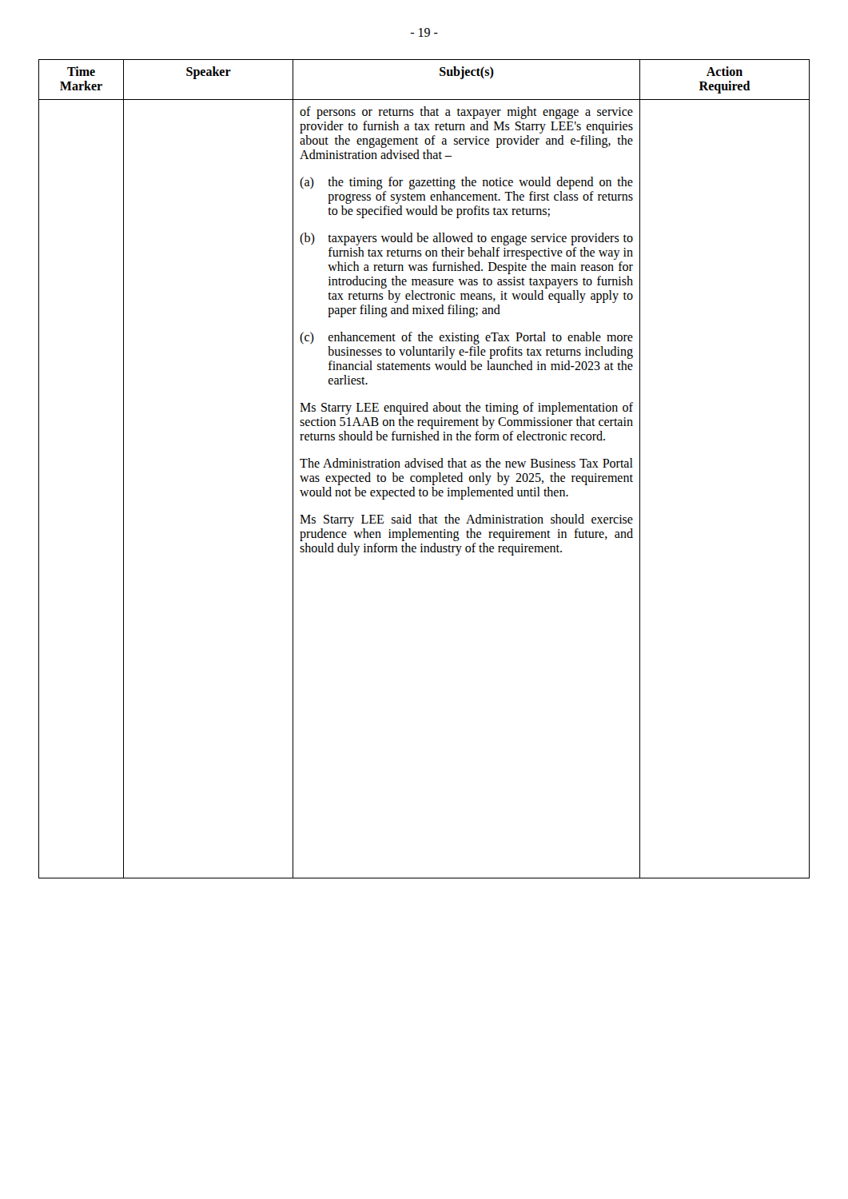- 19 -
| Time Marker | Speaker | Subject(s) | Action Required |
| --- | --- | --- | --- |
| | | of persons or returns that a taxpayer might engage a service provider to furnish a tax return and Ms Starry LEE's enquiries about the engagement of a service provider and e-filing, the Administration advised that – (a) the timing for gazetting the notice would depend on the progress of system enhancement. The first class of returns to be specified would be profits tax returns; (b) taxpayers would be allowed to engage service providers to furnish tax returns on their behalf irrespective of the way in which a return was furnished. Despite the main reason for introducing the measure was to assist taxpayers to furnish tax returns by electronic means, it would equally apply to paper filing and mixed filing; and (c) enhancement of the existing eTax Portal to enable more businesses to voluntarily e-file profits tax returns including financial statements would be launched in mid-2023 at the earliest. Ms Starry LEE enquired about the timing of implementation of section 51AAB on the requirement by Commissioner that certain returns should be furnished in the form of electronic record. The Administration advised that as the new Business Tax Portal was expected to be completed only by 2025, the requirement would not be expected to be implemented until then. Ms Starry LEE said that the Administration should exercise prudence when implementing the requirement in future, and should duly inform the industry of the requirement. | |